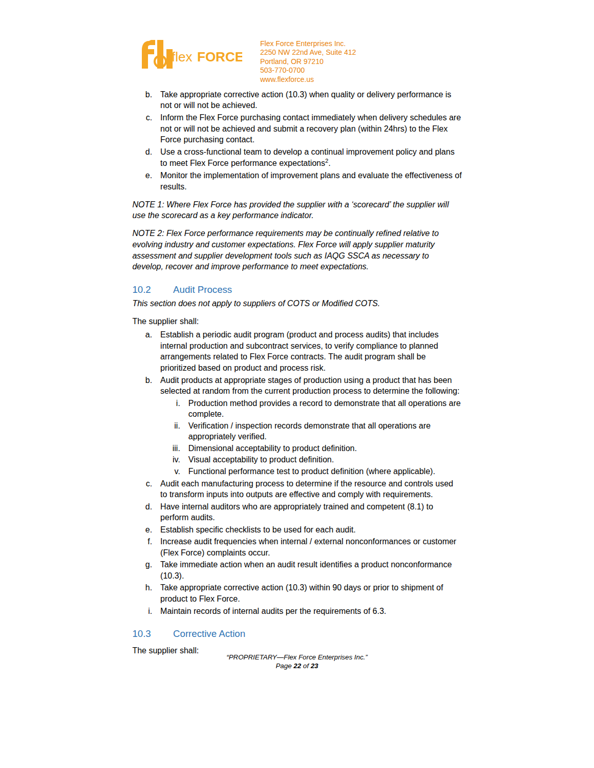flex FORCE
Flex Force Enterprises Inc.
2250 NW 22nd Ave, Suite 412
Portland, OR 97210
503-770-0700
www.flexforce.us
Take appropriate corrective action (10.3) when quality or delivery performance is not or will not be achieved.
Inform the Flex Force purchasing contact immediately when delivery schedules are not or will not be achieved and submit a recovery plan (within 24hrs) to the Flex Force purchasing contact.
Use a cross-functional team to develop a continual improvement policy and plans to meet Flex Force performance expectations2.
Monitor the implementation of improvement plans and evaluate the effectiveness of results.
NOTE 1: Where Flex Force has provided the supplier with a ‘scorecard’ the supplier will use the scorecard as a key performance indicator.
NOTE 2: Flex Force performance requirements may be continually refined relative to evolving industry and customer expectations. Flex Force will apply supplier maturity assessment and supplier development tools such as IAQG SSCA as necessary to develop, recover and improve performance to meet expectations.
10.2 Audit Process
This section does not apply to suppliers of COTS or Modified COTS.
The supplier shall:
Establish a periodic audit program (product and process audits) that includes internal production and subcontract services, to verify compliance to planned arrangements related to Flex Force contracts. The audit program shall be prioritized based on product and process risk.
Audit products at appropriate stages of production using a product that has been selected at random from the current production process to determine the following:
Production method provides a record to demonstrate that all operations are complete.
Verification / inspection records demonstrate that all operations are appropriately verified.
Dimensional acceptability to product definition.
Visual acceptability to product definition.
Functional performance test to product definition (where applicable).
Audit each manufacturing process to determine if the resource and controls used to transform inputs into outputs are effective and comply with requirements.
Have internal auditors who are appropriately trained and competent (8.1) to perform audits.
Establish specific checklists to be used for each audit.
Increase audit frequencies when internal / external nonconformances or customer (Flex Force) complaints occur.
Take immediate action when an audit result identifies a product nonconformance (10.3).
Take appropriate corrective action (10.3) within 90 days or prior to shipment of product to Flex Force.
Maintain records of internal audits per the requirements of 6.3.
10.3 Corrective Action
The supplier shall:
“PROPRIETARY—Flex Force Enterprises Inc.”
Page 22 of 23